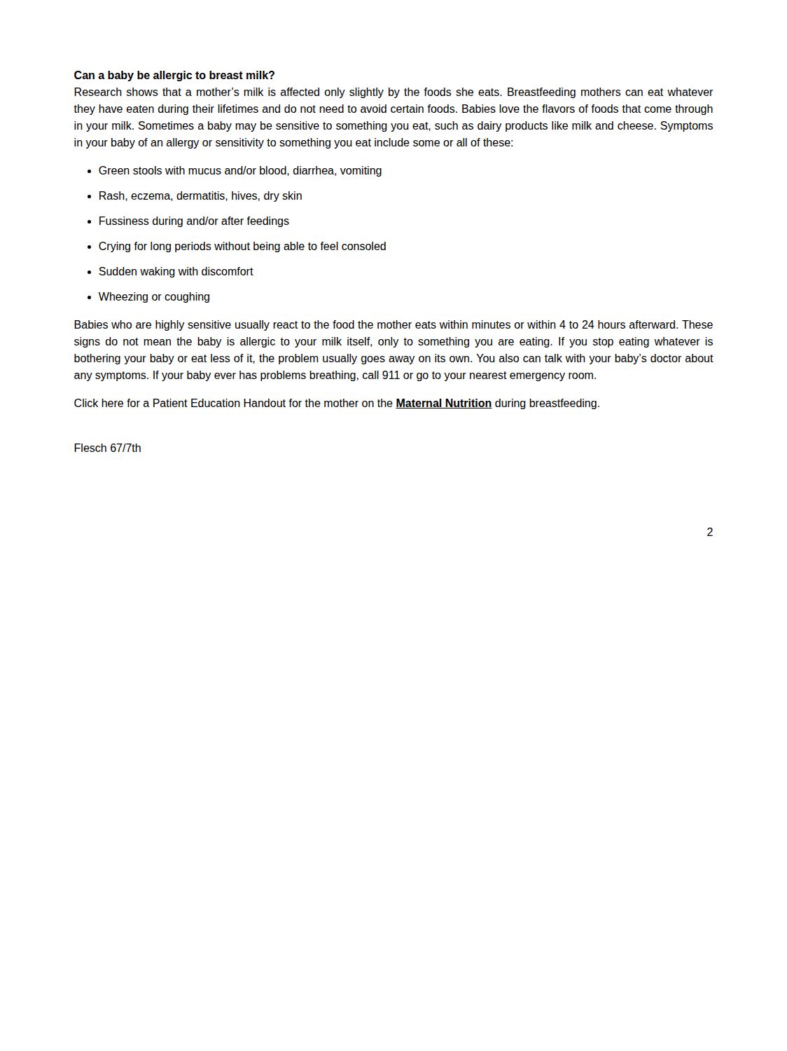Can a baby be allergic to breast milk?
Research shows that a mother’s milk is affected only slightly by the foods she eats. Breastfeeding mothers can eat whatever they have eaten during their lifetimes and do not need to avoid certain foods. Babies love the flavors of foods that come through in your milk. Sometimes a baby may be sensitive to something you eat, such as dairy products like milk and cheese. Symptoms in your baby of an allergy or sensitivity to something you eat include some or all of these:
Green stools with mucus and/or blood, diarrhea, vomiting
Rash, eczema, dermatitis, hives, dry skin
Fussiness during and/or after feedings
Crying for long periods without being able to feel consoled
Sudden waking with discomfort
Wheezing or coughing
Babies who are highly sensitive usually react to the food the mother eats within minutes or within 4 to 24 hours afterward. These signs do not mean the baby is allergic to your milk itself, only to something you are eating. If you stop eating whatever is bothering your baby or eat less of it, the problem usually goes away on its own. You also can talk with your baby’s doctor about any symptoms. If your baby ever has problems breathing, call 911 or go to your nearest emergency room.
Click here for a Patient Education Handout for the mother on the Maternal Nutrition during breastfeeding.
Flesch 67/7th
2